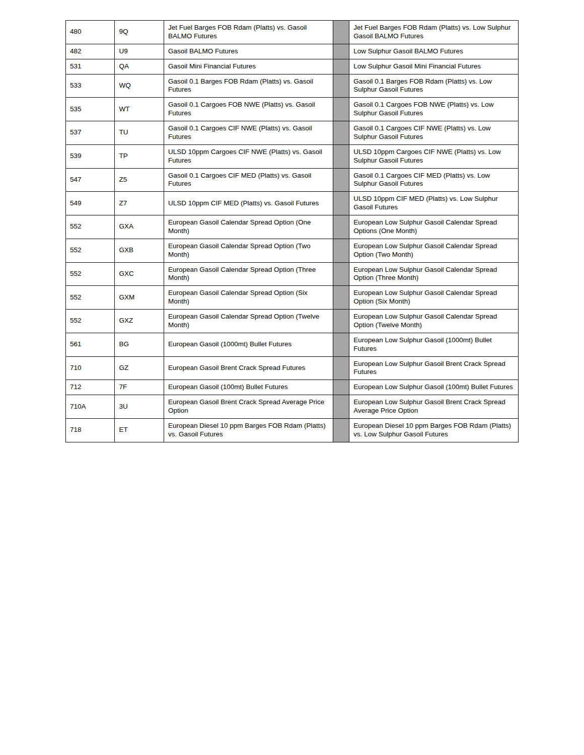| 480 | 9Q | Jet Fuel Barges FOB Rdam (Platts) vs. Gasoil BALMO Futures | | Jet Fuel Barges FOB Rdam (Platts) vs. Low Sulphur Gasoil BALMO Futures |
| 482 | U9 | Gasoil BALMO Futures | | Low Sulphur Gasoil BALMO Futures |
| 531 | QA | Gasoil Mini Financial Futures | | Low Sulphur Gasoil Mini Financial Futures |
| 533 | WQ | Gasoil 0.1 Barges FOB Rdam (Platts) vs. Gasoil Futures | | Gasoil 0.1 Barges FOB Rdam (Platts) vs. Low Sulphur Gasoil Futures |
| 535 | WT | Gasoil 0.1 Cargoes FOB NWE (Platts) vs. Gasoil Futures | | Gasoil 0.1 Cargoes FOB NWE (Platts) vs. Low Sulphur Gasoil Futures |
| 537 | TU | Gasoil 0.1 Cargoes CIF NWE (Platts) vs. Gasoil Futures | | Gasoil 0.1 Cargoes CIF NWE (Platts) vs. Low Sulphur Gasoil Futures |
| 539 | TP | ULSD 10ppm Cargoes CIF NWE (Platts) vs. Gasoil Futures | | ULSD 10ppm Cargoes CIF NWE (Platts) vs. Low Sulphur Gasoil Futures |
| 547 | Z5 | Gasoil 0.1 Cargoes CIF MED (Platts) vs. Gasoil Futures | | Gasoil 0.1 Cargoes CIF MED (Platts) vs. Low Sulphur Gasoil Futures |
| 549 | Z7 | ULSD 10ppm CIF MED (Platts) vs. Gasoil Futures | | ULSD 10ppm CIF MED (Platts) vs. Low Sulphur Gasoil Futures |
| 552 | GXA | European Gasoil Calendar Spread Option (One Month) | | European Low Sulphur Gasoil Calendar Spread Options (One Month) |
| 552 | GXB | European Gasoil Calendar Spread Option (Two Month) | | European Low Sulphur Gasoil Calendar Spread Option (Two Month) |
| 552 | GXC | European Gasoil Calendar Spread Option (Three Month) | | European Low Sulphur Gasoil Calendar Spread Option (Three Month) |
| 552 | GXM | European Gasoil Calendar Spread Option (Six Month) | | European Low Sulphur Gasoil Calendar Spread Option (Six Month) |
| 552 | GXZ | European Gasoil Calendar Spread Option (Twelve Month) | | European Low Sulphur Gasoil Calendar Spread Option (Twelve Month) |
| 561 | BG | European Gasoil (1000mt) Bullet Futures | | European Low Sulphur Gasoil (1000mt) Bullet Futures |
| 710 | GZ | European Gasoil Brent Crack Spread Futures | | European Low Sulphur Gasoil Brent Crack Spread Futures |
| 712 | 7F | European Gasoil (100mt) Bullet Futures | | European Low Sulphur Gasoil (100mt) Bullet Futures |
| 710A | 3U | European Gasoil Brent Crack Spread Average Price Option | | European Low Sulphur Gasoil Brent Crack Spread Average Price Option |
| 718 | ET | European Diesel 10 ppm Barges FOB Rdam (Platts) vs. Gasoil Futures | | European Diesel 10 ppm Barges FOB Rdam (Platts) vs. Low Sulphur Gasoil Futures |